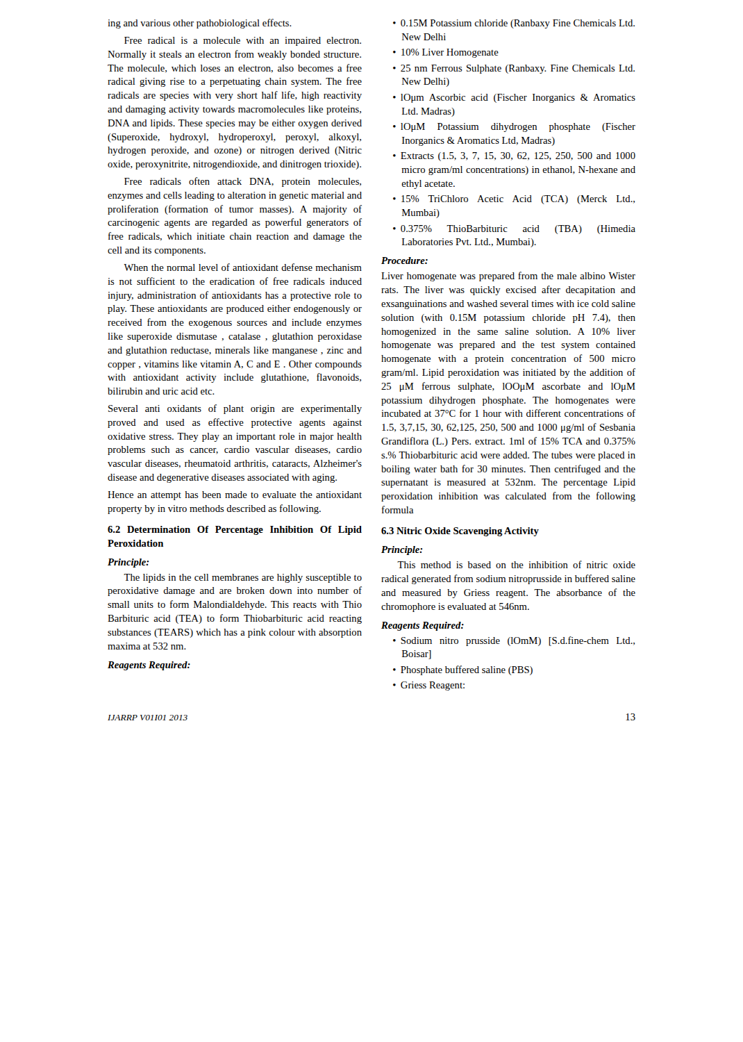ing and various other pathobiological effects.
Free radical is a molecule with an impaired electron. Normally it steals an electron from weakly bonded structure. The molecule, which loses an electron, also becomes a free radical giving rise to a perpetuating chain system. The free radicals are species with very short half life, high reactivity and damaging activity towards macromolecules like proteins, DNA and lipids. These species may be either oxygen derived (Superoxide, hydroxyl, hydroperoxyl, peroxyl, alkoxyl, hydrogen peroxide, and ozone) or nitrogen derived (Nitric oxide, peroxynitrite, nitrogendioxide, and dinitrogen trioxide).
Free radicals often attack DNA, protein molecules, enzymes and cells leading to alteration in genetic material and proliferation (formation of tumor masses). A majority of carcinogenic agents are regarded as powerful generators of free radicals, which initiate chain reaction and damage the cell and its components.
When the normal level of antioxidant defense mechanism is not sufficient to the eradication of free radicals induced injury, administration of antioxidants has a protective role to play. These antioxidants are produced either endogenously or received from the exogenous sources and include enzymes like superoxide dismutase , catalase , glutathion peroxidase and glutathion reductase, minerals like manganese , zinc and copper , vitamins like vitamin A, C and E . Other compounds with antioxidant activity include glutathione, flavonoids, bilirubin and uric acid etc.
Several anti oxidants of plant origin are experimentally proved and used as effective protective agents against oxidative stress. They play an important role in major health problems such as cancer, cardio vascular diseases, cardio vascular diseases, rheumatoid arthritis, cataracts, Alzheimer's disease and degenerative diseases associated with aging.
Hence an attempt has been made to evaluate the antioxidant property by in vitro methods described as following.
6.2 Determination Of Percentage Inhibition Of Lipid Peroxidation
Principle:
The lipids in the cell membranes are highly susceptible to peroxidative damage and are broken down into number of small units to form Malondialdehyde. This reacts with Thio Barbituric acid (TEA) to form Thiobarbituric acid reacting substances (TEARS) which has a pink colour with absorption maxima at 532 nm.
Reagents Required:
0.15M Potassium chloride (Ranbaxy Fine Chemicals Ltd. New Delhi
10% Liver Homogenate
25 nm Ferrous Sulphate (Ranbaxy. Fine Chemicals Ltd. New Delhi)
lOμm Ascorbic acid (Fischer Inorganics & Aromatics Ltd. Madras)
lOμM Potassium dihydrogen phosphate (Fischer Inorganics & Aromatics Ltd, Madras)
Extracts (1.5, 3, 7, 15, 30, 62, 125, 250, 500 and 1000 micro gram/ml concentrations) in ethanol, N-hexane and ethyl acetate.
15% TriChloro Acetic Acid (TCA) (Merck Ltd., Mumbai)
0.375% ThioBarbituric acid (TBA) (Himedia Laboratories Pvt. Ltd., Mumbai).
Procedure:
Liver homogenate was prepared from the male albino Wister rats. The liver was quickly excised after decapitation and exsanguinations and washed several times with ice cold saline solution (with 0.15M potassium chloride pH 7.4), then homogenized in the same saline solution. A 10% liver homogenate was prepared and the test system contained homogenate with a protein concentration of 500 micro gram/ml. Lipid peroxidation was initiated by the addition of 25 μM ferrous sulphate, lOOμM ascorbate and lOμM potassium dihydrogen phosphate. The homogenates were incubated at 37°C for 1 hour with different concentrations of 1.5, 3,7,15, 30, 62,125, 250, 500 and 1000 μg/ml of Sesbania Grandiflora (L.) Pers. extract. 1ml of 15% TCA and 0.375% s.% Thiobarbituric acid were added. The tubes were placed in boiling water bath for 30 minutes. Then centrifuged and the supernatant is measured at 532nm. The percentage Lipid peroxidation inhibition was calculated from the following formula
6.3 Nitric Oxide Scavenging Activity
Principle:
This method is based on the inhibition of nitric oxide radical generated from sodium nitroprusside in buffered saline and measured by Griess reagent. The absorbance of the chromophore is evaluated at 546nm.
Reagents Required:
Sodium nitro prusside (lOmM) [S.d.fine-chem Ltd., Boisar]
Phosphate buffered saline (PBS)
Griess Reagent:
IJARRP V01I01 2013 13